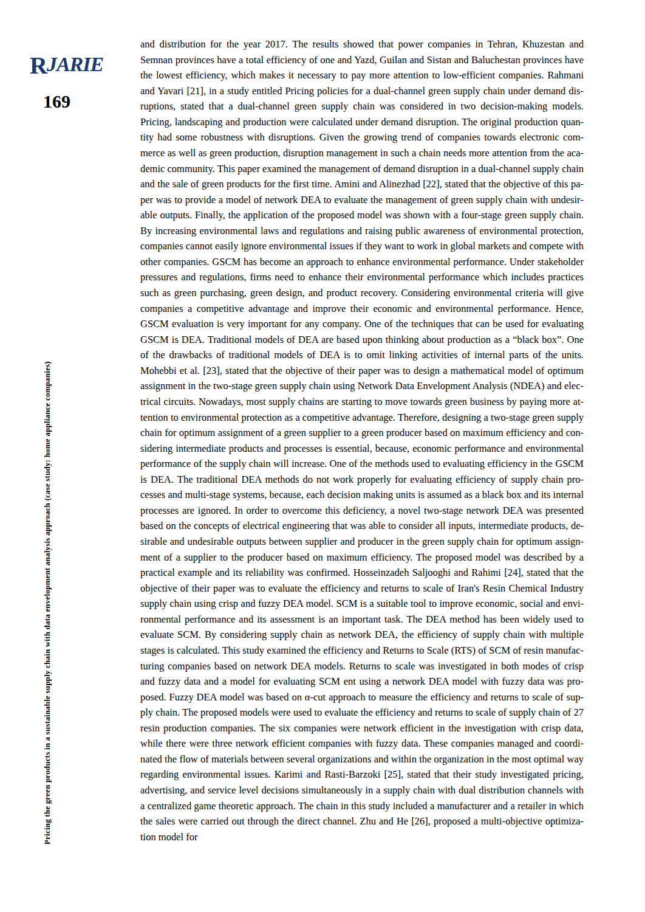RJARIE
169
Pricing the green products in a sustainable supply chain with data envelopment analysis approach (case study: home appliance companies)
and distribution for the year 2017. The results showed that power companies in Tehran, Khuzestan and Semnan provinces have a total efficiency of one and Yazd, Guilan and Sistan and Baluchestan provinces have the lowest efficiency, which makes it necessary to pay more attention to low-efficient companies. Rahmani and Yavari [21], in a study entitled Pricing policies for a dual-channel green supply chain under demand disruptions, stated that a dual-channel green supply chain was considered in two decision-making models. Pricing, landscaping and production were calculated under demand disruption. The original production quantity had some robustness with disruptions. Given the growing trend of companies towards electronic commerce as well as green production, disruption management in such a chain needs more attention from the academic community. This paper examined the management of demand disruption in a dual-channel supply chain and the sale of green products for the first time. Amini and Alinezhad [22], stated that the objective of this paper was to provide a model of network DEA to evaluate the management of green supply chain with undesirable outputs. Finally, the application of the proposed model was shown with a four-stage green supply chain. By increasing environmental laws and regulations and raising public awareness of environmental protection, companies cannot easily ignore environmental issues if they want to work in global markets and compete with other companies. GSCM has become an approach to enhance environmental performance. Under stakeholder pressures and regulations, firms need to enhance their environmental performance which includes practices such as green purchasing, green design, and product recovery. Considering environmental criteria will give companies a competitive advantage and improve their economic and environmental performance. Hence, GSCM evaluation is very important for any company. One of the techniques that can be used for evaluating GSCM is DEA. Traditional models of DEA are based upon thinking about production as a “black box”. One of the drawbacks of traditional models of DEA is to omit linking activities of internal parts of the units. Mohebbi et al. [23], stated that the objective of their paper was to design a mathematical model of optimum assignment in the two-stage green supply chain using Network Data Envelopment Analysis (NDEA) and electrical circuits. Nowadays, most supply chains are starting to move towards green business by paying more attention to environmental protection as a competitive advantage. Therefore, designing a two-stage green supply chain for optimum assignment of a green supplier to a green producer based on maximum efficiency and considering intermediate products and processes is essential, because, economic performance and environmental performance of the supply chain will increase. One of the methods used to evaluating efficiency in the GSCM is DEA. The traditional DEA methods do not work properly for evaluating efficiency of supply chain processes and multi-stage systems, because, each decision making units is assumed as a black box and its internal processes are ignored. In order to overcome this deficiency, a novel two-stage network DEA was presented based on the concepts of electrical engineering that was able to consider all inputs, intermediate products, desirable and undesirable outputs between supplier and producer in the green supply chain for optimum assignment of a supplier to the producer based on maximum efficiency. The proposed model was described by a practical example and its reliability was confirmed. Hosseinzadeh Saljooghi and Rahimi [24], stated that the objective of their paper was to evaluate the efficiency and returns to scale of Iran's Resin Chemical Industry supply chain using crisp and fuzzy DEA model. SCM is a suitable tool to improve economic, social and environmental performance and its assessment is an important task. The DEA method has been widely used to evaluate SCM. By considering supply chain as network DEA, the efficiency of supply chain with multiple stages is calculated. This study examined the efficiency and Returns to Scale (RTS) of SCM of resin manufacturing companies based on network DEA models. Returns to scale was investigated in both modes of crisp and fuzzy data and a model for evaluating SCM ent using a network DEA model with fuzzy data was proposed. Fuzzy DEA model was based on α-cut approach to measure the efficiency and returns to scale of supply chain. The proposed models were used to evaluate the efficiency and returns to scale of supply chain of 27 resin production companies. The six companies were network efficient in the investigation with crisp data, while there were three network efficient companies with fuzzy data. These companies managed and coordinated the flow of materials between several organizations and within the organization in the most optimal way regarding environmental issues. Karimi and Rasti-Barzoki [25], stated that their study investigated pricing, advertising, and service level decisions simultaneously in a supply chain with dual distribution channels with a centralized game theoretic approach. The chain in this study included a manufacturer and a retailer in which the sales were carried out through the direct channel. Zhu and He [26], proposed a multi-objective optimization model for